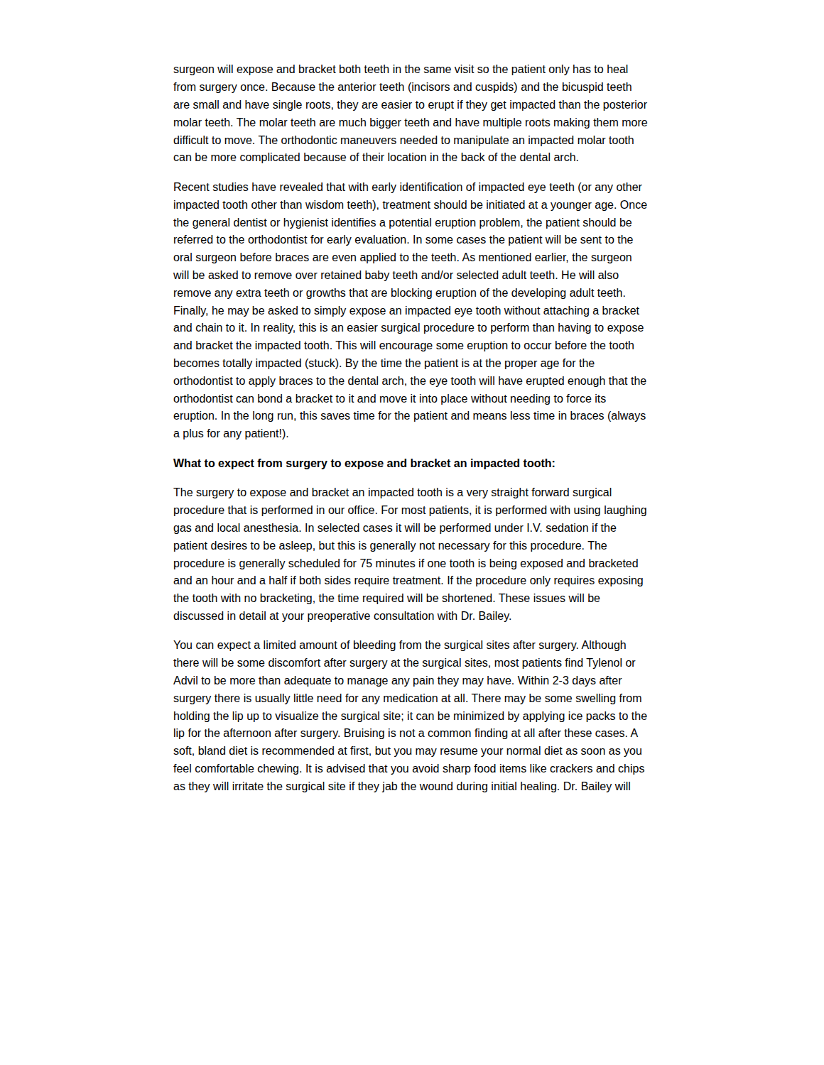surgeon will expose and bracket both teeth in the same visit so the patient only has to heal from surgery once. Because the anterior teeth (incisors and cuspids) and the bicuspid teeth are small and have single roots, they are easier to erupt if they get impacted than the posterior molar teeth. The molar teeth are much bigger teeth and have multiple roots making them more difficult to move. The orthodontic maneuvers needed to manipulate an impacted molar tooth can be more complicated because of their location in the back of the dental arch.
Recent studies have revealed that with early identification of impacted eye teeth (or any other impacted tooth other than wisdom teeth), treatment should be initiated at a younger age. Once the general dentist or hygienist identifies a potential eruption problem, the patient should be referred to the orthodontist for early evaluation. In some cases the patient will be sent to the oral surgeon before braces are even applied to the teeth. As mentioned earlier, the surgeon will be asked to remove over retained baby teeth and/or selected adult teeth. He will also remove any extra teeth or growths that are blocking eruption of the developing adult teeth. Finally, he may be asked to simply expose an impacted eye tooth without attaching a bracket and chain to it. In reality, this is an easier surgical procedure to perform than having to expose and bracket the impacted tooth. This will encourage some eruption to occur before the tooth becomes totally impacted (stuck). By the time the patient is at the proper age for the orthodontist to apply braces to the dental arch, the eye tooth will have erupted enough that the orthodontist can bond a bracket to it and move it into place without needing to force its eruption. In the long run, this saves time for the patient and means less time in braces (always a plus for any patient!).
What to expect from surgery to expose and bracket an impacted tooth:
The surgery to expose and bracket an impacted tooth is a very straight forward surgical procedure that is performed in our office. For most patients, it is performed with using laughing gas and local anesthesia. In selected cases it will be performed under I.V. sedation if the patient desires to be asleep, but this is generally not necessary for this procedure. The procedure is generally scheduled for 75 minutes if one tooth is being exposed and bracketed and an hour and a half if both sides require treatment. If the procedure only requires exposing the tooth with no bracketing, the time required will be shortened. These issues will be discussed in detail at your preoperative consultation with Dr. Bailey.
You can expect a limited amount of bleeding from the surgical sites after surgery. Although there will be some discomfort after surgery at the surgical sites, most patients find Tylenol or Advil to be more than adequate to manage any pain they may have. Within 2-3 days after surgery there is usually little need for any medication at all. There may be some swelling from holding the lip up to visualize the surgical site; it can be minimized by applying ice packs to the lip for the afternoon after surgery. Bruising is not a common finding at all after these cases. A soft, bland diet is recommended at first, but you may resume your normal diet as soon as you feel comfortable chewing. It is advised that you avoid sharp food items like crackers and chips as they will irritate the surgical site if they jab the wound during initial healing. Dr. Bailey will